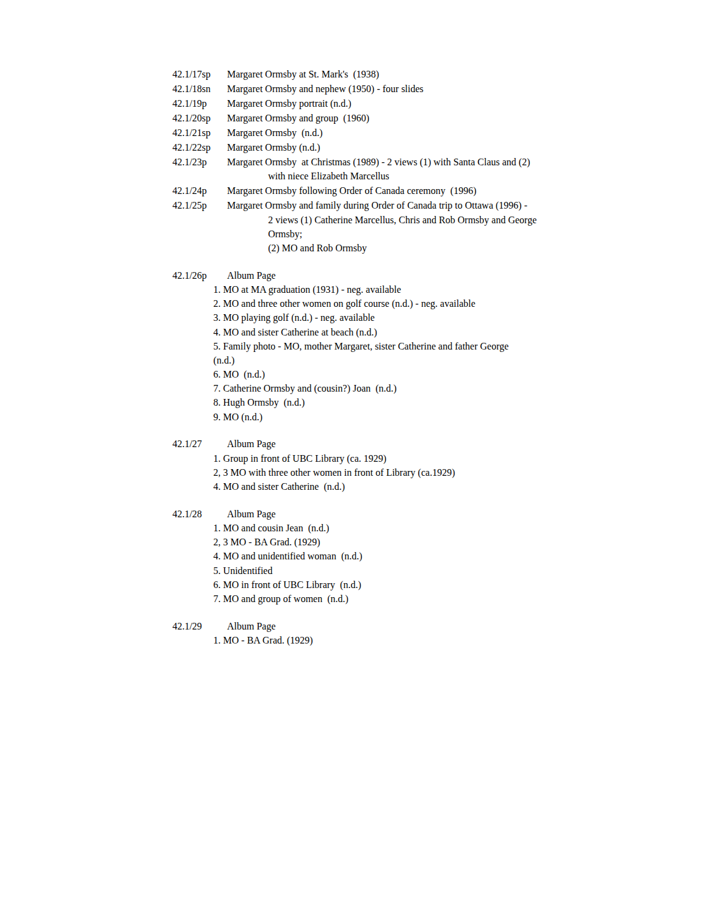42.1/17sp Margaret Ormsby at St. Mark's (1938)
42.1/18sn Margaret Ormsby and nephew (1950) - four slides
42.1/19p Margaret Ormsby portrait (n.d.)
42.1/20sp Margaret Ormsby and group (1960)
42.1/21sp Margaret Ormsby (n.d.)
42.1/22sp Margaret Ormsby (n.d.)
42.1/23p Margaret Ormsby at Christmas (1989) - 2 views (1) with Santa Claus and (2) with niece Elizabeth Marcellus
42.1/24p Margaret Ormsby following Order of Canada ceremony (1996)
42.1/25p Margaret Ormsby and family during Order of Canada trip to Ottawa (1996) - 2 views (1) Catherine Marcellus, Chris and Rob Ormsby and George Ormsby; (2) MO and Rob Ormsby
42.1/26p Album Page
1. MO at MA graduation (1931) - neg. available
2. MO and three other women on golf course (n.d.) - neg. available
3. MO playing golf (n.d.) - neg. available
4. MO and sister Catherine at beach (n.d.)
5. Family photo - MO, mother Margaret, sister Catherine and father George(n.d.)
6. MO (n.d.)
7. Catherine Ormsby and (cousin?) Joan (n.d.)
8. Hugh Ormsby (n.d.)
9. MO (n.d.)
42.1/27 Album Page
1. Group in front of UBC Library (ca. 1929)
2, 3 MO with three other women in front of Library (ca.1929)
4. MO and sister Catherine (n.d.)
42.1/28 Album Page
1. MO and cousin Jean (n.d.)
2, 3 MO - BA Grad. (1929)
4. MO and unidentified woman (n.d.)
5. Unidentified
6. MO in front of UBC Library (n.d.)
7. MO and group of women (n.d.)
42.1/29 Album Page
1. MO - BA Grad. (1929)